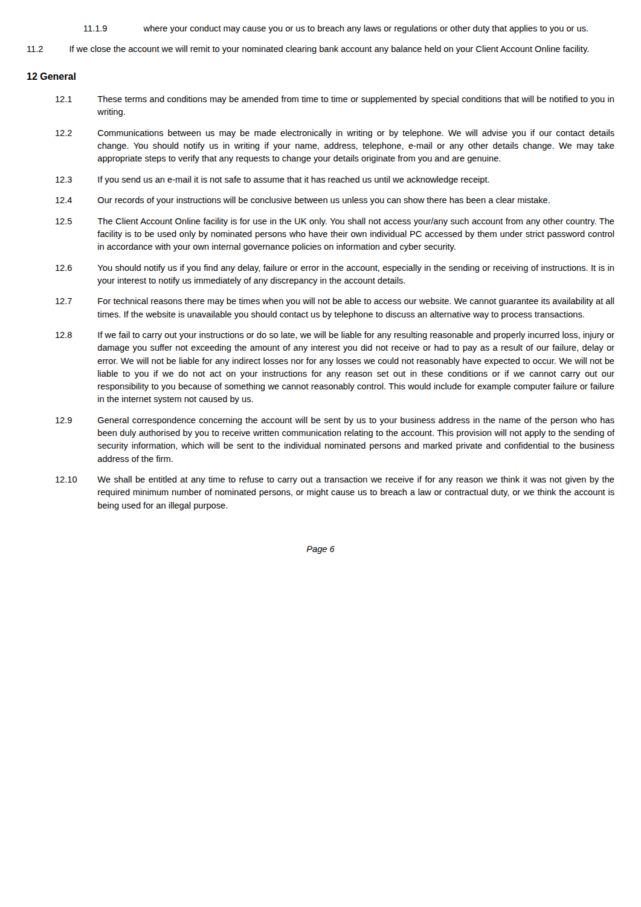11.1.9
where your conduct may cause you or us to breach any laws or regulations or other duty that applies to you or us.
11.2
If we close the account we will remit to your nominated clearing bank account any balance held on your Client Account Online facility.
12 General
12.1
These terms and conditions may be amended from time to time or supplemented by special conditions that will be notified to you in writing.
12.2
Communications between us may be made electronically in writing or by telephone. We will advise you if our contact details change. You should notify us in writing if your name, address, telephone, e-mail or any other details change. We may take appropriate steps to verify that any requests to change your details originate from you and are genuine.
12.3
If you send us an e-mail it is not safe to assume that it has reached us until we acknowledge receipt.
12.4
Our records of your instructions will be conclusive between us unless you can show there has been a clear mistake.
12.5
The Client Account Online facility is for use in the UK only. You shall not access your/any such account from any other country. The facility is to be used only by nominated persons who have their own individual PC accessed by them under strict password control in accordance with your own internal governance policies on information and cyber security.
12.6
You should notify us if you find any delay, failure or error in the account, especially in the sending or receiving of instructions. It is in your interest to notify us immediately of any discrepancy in the account details.
12.7
For technical reasons there may be times when you will not be able to access our website. We cannot guarantee its availability at all times. If the website is unavailable you should contact us by telephone to discuss an alternative way to process transactions.
12.8
If we fail to carry out your instructions or do so late, we will be liable for any resulting reasonable and properly incurred loss, injury or damage you suffer not exceeding the amount of any interest you did not receive or had to pay as a result of our failure, delay or error. We will not be liable for any indirect losses nor for any losses we could not reasonably have expected to occur. We will not be liable to you if we do not act on your instructions for any reason set out in these conditions or if we cannot carry out our responsibility to you because of something we cannot reasonably control. This would include for example computer failure or failure in the internet system not caused by us.
12.9
General correspondence concerning the account will be sent by us to your business address in the name of the person who has been duly authorised by you to receive written communication relating to the account. This provision will not apply to the sending of security information, which will be sent to the individual nominated persons and marked private and confidential to the business address of the firm.
12.10
We shall be entitled at any time to refuse to carry out a transaction we receive if for any reason we think it was not given by the required minimum number of nominated persons, or might cause us to breach a law or contractual duty, or we think the account is being used for an illegal purpose.
Page 6